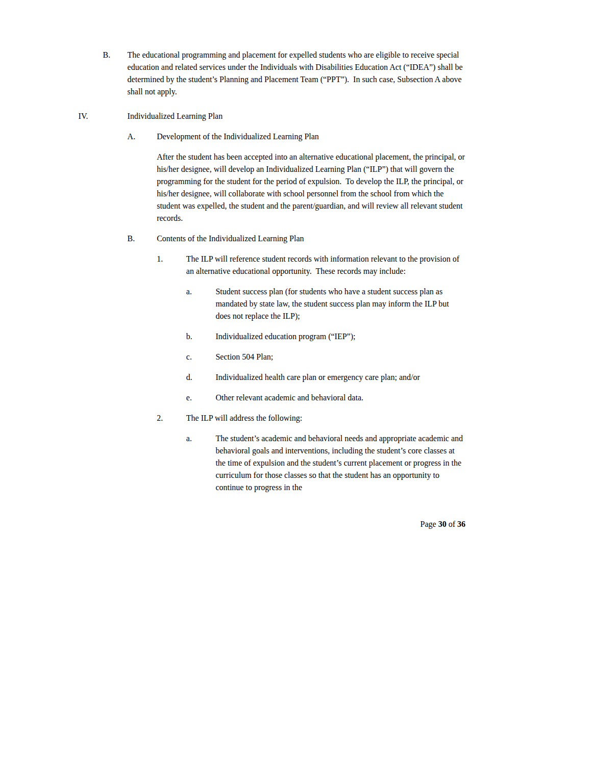B. The educational programming and placement for expelled students who are eligible to receive special education and related services under the Individuals with Disabilities Education Act (“IDEA”) shall be determined by the student’s Planning and Placement Team (“PPT”). In such case, Subsection A above shall not apply.
IV. Individualized Learning Plan
A. Development of the Individualized Learning Plan
After the student has been accepted into an alternative educational placement, the principal, or his/her designee, will develop an Individualized Learning Plan (“ILP”) that will govern the programming for the student for the period of expulsion. To develop the ILP, the principal, or his/her designee, will collaborate with school personnel from the school from which the student was expelled, the student and the parent/guardian, and will review all relevant student records.
B. Contents of the Individualized Learning Plan
1. The ILP will reference student records with information relevant to the provision of an alternative educational opportunity. These records may include:
a. Student success plan (for students who have a student success plan as mandated by state law, the student success plan may inform the ILP but does not replace the ILP);
b. Individualized education program (“IEP”);
c. Section 504 Plan;
d. Individualized health care plan or emergency care plan; and/or
e. Other relevant academic and behavioral data.
2. The ILP will address the following:
a. The student’s academic and behavioral needs and appropriate academic and behavioral goals and interventions, including the student’s core classes at the time of expulsion and the student’s current placement or progress in the curriculum for those classes so that the student has an opportunity to continue to progress in the
Page 30 of 36